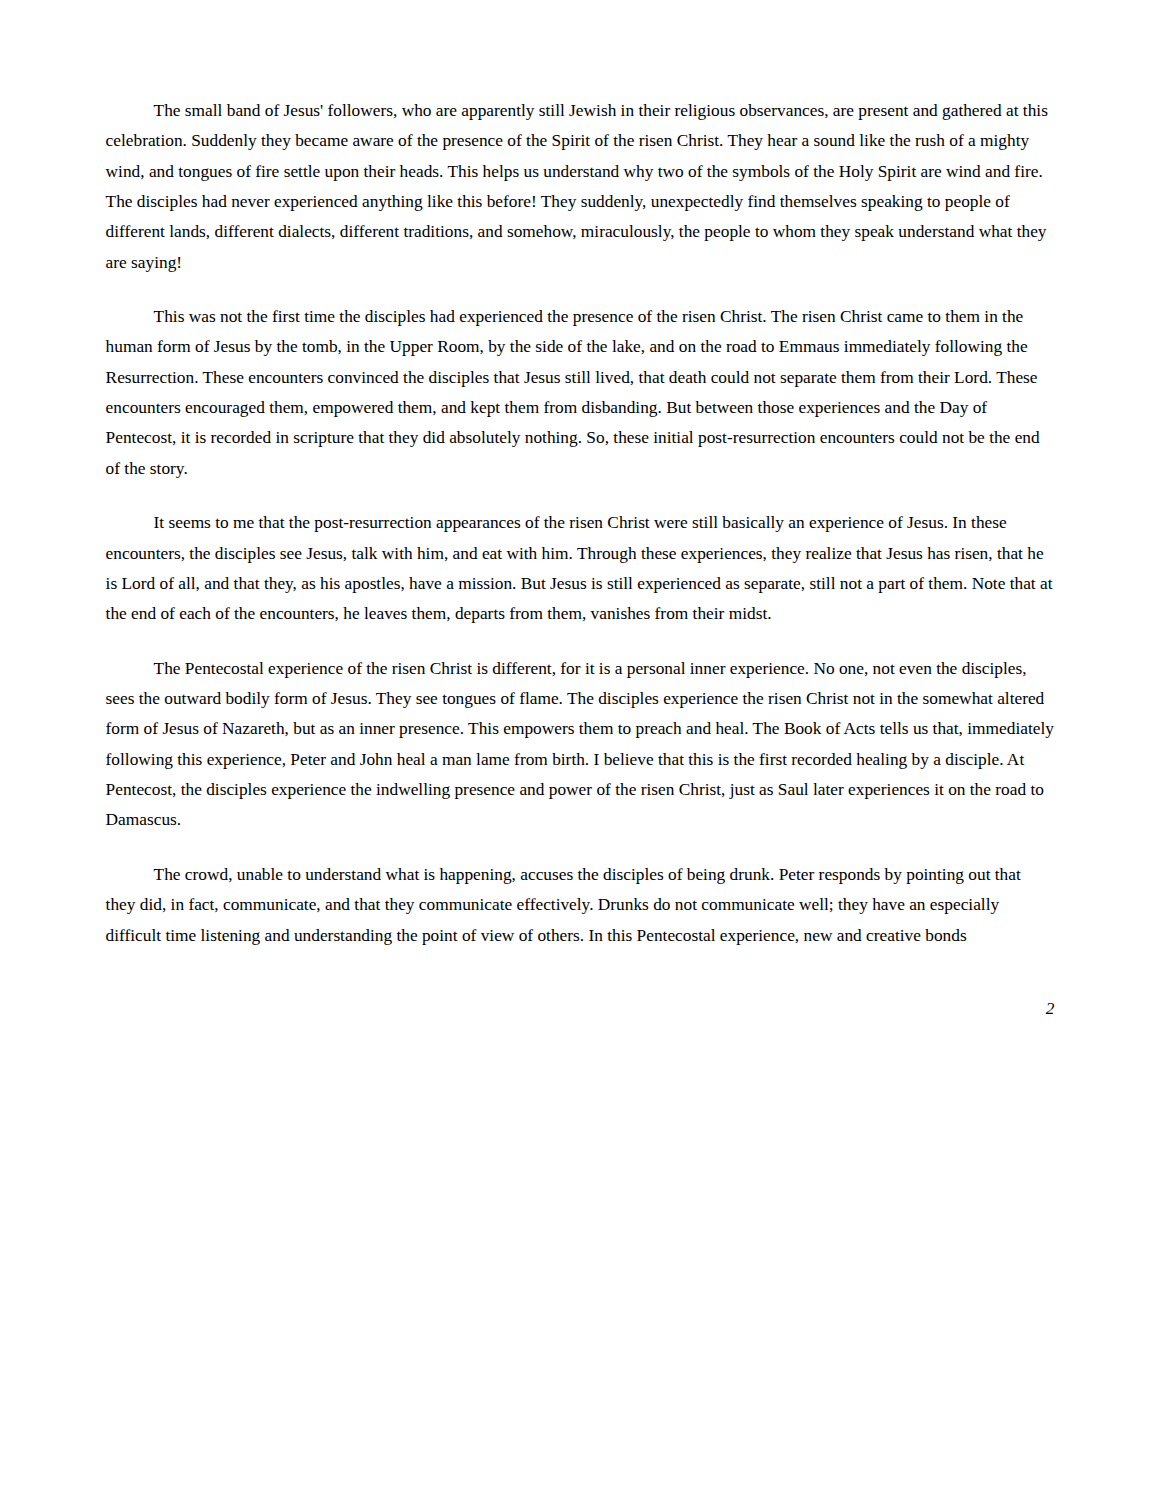The small band of Jesus' followers, who are apparently still Jewish in their religious observances, are present and gathered at this celebration. Suddenly they became aware of the presence of the Spirit of the risen Christ. They hear a sound like the rush of a mighty wind, and tongues of fire settle upon their heads. This helps us understand why two of the symbols of the Holy Spirit are wind and fire. The disciples had never experienced anything like this before! They suddenly, unexpectedly find themselves speaking to people of different lands, different dialects, different traditions, and somehow, miraculously, the people to whom they speak understand what they are saying!
This was not the first time the disciples had experienced the presence of the risen Christ. The risen Christ came to them in the human form of Jesus by the tomb, in the Upper Room, by the side of the lake, and on the road to Emmaus immediately following the Resurrection. These encounters convinced the disciples that Jesus still lived, that death could not separate them from their Lord. These encounters encouraged them, empowered them, and kept them from disbanding. But between those experiences and the Day of Pentecost, it is recorded in scripture that they did absolutely nothing. So, these initial post-resurrection encounters could not be the end of the story.
It seems to me that the post-resurrection appearances of the risen Christ were still basically an experience of Jesus. In these encounters, the disciples see Jesus, talk with him, and eat with him. Through these experiences, they realize that Jesus has risen, that he is Lord of all, and that they, as his apostles, have a mission. But Jesus is still experienced as separate, still not a part of them. Note that at the end of each of the encounters, he leaves them, departs from them, vanishes from their midst.
The Pentecostal experience of the risen Christ is different, for it is a personal inner experience. No one, not even the disciples, sees the outward bodily form of Jesus. They see tongues of flame. The disciples experience the risen Christ not in the somewhat altered form of Jesus of Nazareth, but as an inner presence. This empowers them to preach and heal. The Book of Acts tells us that, immediately following this experience, Peter and John heal a man lame from birth. I believe that this is the first recorded healing by a disciple. At Pentecost, the disciples experience the indwelling presence and power of the risen Christ, just as Saul later experiences it on the road to Damascus.
The crowd, unable to understand what is happening, accuses the disciples of being drunk. Peter responds by pointing out that they did, in fact, communicate, and that they communicate effectively. Drunks do not communicate well; they have an especially difficult time listening and understanding the point of view of others. In this Pentecostal experience, new and creative bonds
2